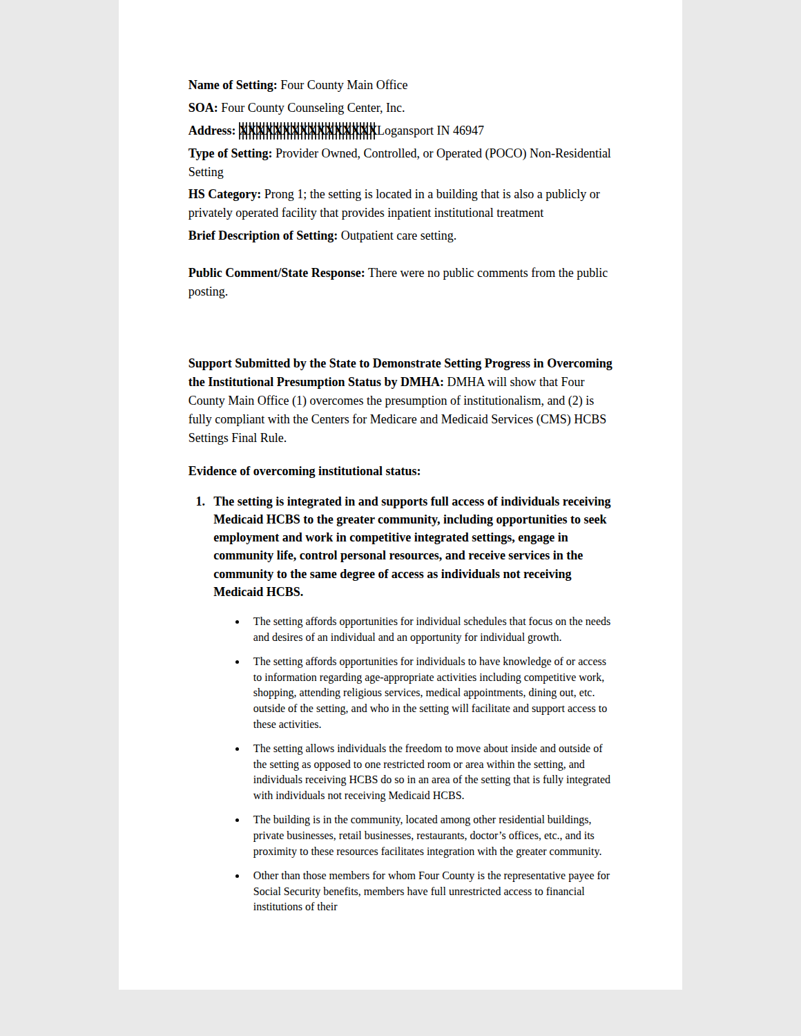Name of Setting: Four County Main Office
SOA: Four County Counseling Center, Inc.
Address: XXXXXXXXXXXXXXXXLogansport IN 46947
Type of Setting: Provider Owned, Controlled, or Operated (POCO) Non-Residential Setting
HS Category: Prong 1; the setting is located in a building that is also a publicly or privately operated facility that provides inpatient institutional treatment
Brief Description of Setting: Outpatient care setting.
Public Comment/State Response: There were no public comments from the public posting.
Support Submitted by the State to Demonstrate Setting Progress in Overcoming the Institutional Presumption Status by DMHA: DMHA will show that Four County Main Office (1) overcomes the presumption of institutionalism, and (2) is fully compliant with the Centers for Medicare and Medicaid Services (CMS) HCBS Settings Final Rule.
Evidence of overcoming institutional status:
The setting is integrated in and supports full access of individuals receiving Medicaid HCBS to the greater community, including opportunities to seek employment and work in competitive integrated settings, engage in community life, control personal resources, and receive services in the community to the same degree of access as individuals not receiving Medicaid HCBS.
The setting affords opportunities for individual schedules that focus on the needs and desires of an individual and an opportunity for individual growth.
The setting affords opportunities for individuals to have knowledge of or access to information regarding age-appropriate activities including competitive work, shopping, attending religious services, medical appointments, dining out, etc. outside of the setting, and who in the setting will facilitate and support access to these activities.
The setting allows individuals the freedom to move about inside and outside of the setting as opposed to one restricted room or area within the setting, and individuals receiving HCBS do so in an area of the setting that is fully integrated with individuals not receiving Medicaid HCBS.
The building is in the community, located among other residential buildings, private businesses, retail businesses, restaurants, doctor’s offices, etc., and its proximity to these resources facilitates integration with the greater community.
Other than those members for whom Four County is the representative payee for Social Security benefits, members have full unrestricted access to financial institutions of their